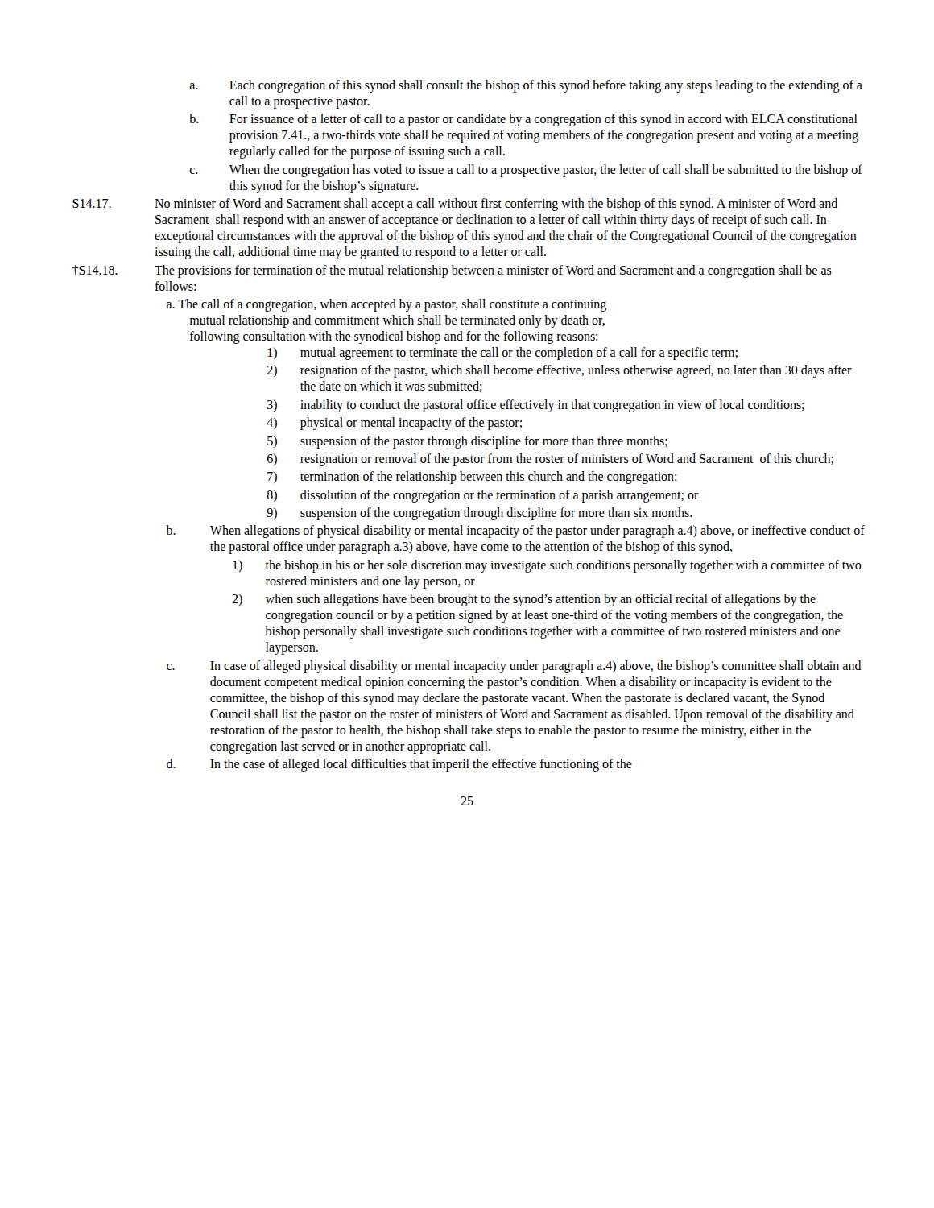a. Each congregation of this synod shall consult the bishop of this synod before taking any steps leading to the extending of a call to a prospective pastor.
b. For issuance of a letter of call to a pastor or candidate by a congregation of this synod in accord with ELCA constitutional provision 7.41., a two-thirds vote shall be required of voting members of the congregation present and voting at a meeting regularly called for the purpose of issuing such a call.
c. When the congregation has voted to issue a call to a prospective pastor, the letter of call shall be submitted to the bishop of this synod for the bishop’s signature.
S14.17. No minister of Word and Sacrament shall accept a call without first conferring with the bishop of this synod. A minister of Word and Sacrament shall respond with an answer of acceptance or declination to a letter of call within thirty days of receipt of such call. In exceptional circumstances with the approval of the bishop of this synod and the chair of the Congregational Council of the congregation issuing the call, additional time may be granted to respond to a letter or call.
†S14.18. The provisions for termination of the mutual relationship between a minister of Word and Sacrament and a congregation shall be as follows:
a. The call of a congregation, when accepted by a pastor, shall constitute a continuing
mutual relationship and commitment which shall be terminated only by death or,
following consultation with the synodical bishop and for the following reasons:
1) mutual agreement to terminate the call or the completion of a call for a specific term;
2) resignation of the pastor, which shall become effective, unless otherwise agreed, no later than 30 days after the date on which it was submitted;
3) inability to conduct the pastoral office effectively in that congregation in view of local conditions;
4) physical or mental incapacity of the pastor;
5) suspension of the pastor through discipline for more than three months;
6) resignation or removal of the pastor from the roster of ministers of Word and Sacrament of this church;
7) termination of the relationship between this church and the congregation;
8) dissolution of the congregation or the termination of a parish arrangement; or
9) suspension of the congregation through discipline for more than six months.
b. When allegations of physical disability or mental incapacity of the pastor under paragraph a.4) above, or ineffective conduct of the pastoral office under paragraph a.3) above, have come to the attention of the bishop of this synod,
1) the bishop in his or her sole discretion may investigate such conditions personally together with a committee of two rostered ministers and one lay person, or
2) when such allegations have been brought to the synod’s attention by an official recital of allegations by the congregation council or by a petition signed by at least one-third of the voting members of the congregation, the bishop personally shall investigate such conditions together with a committee of two rostered ministers and one layperson.
c. In case of alleged physical disability or mental incapacity under paragraph a.4) above, the bishop’s committee shall obtain and document competent medical opinion concerning the pastor’s condition. When a disability or incapacity is evident to the committee, the bishop of this synod may declare the pastorate vacant. When the pastorate is declared vacant, the Synod Council shall list the pastor on the roster of ministers of Word and Sacrament as disabled. Upon removal of the disability and restoration of the pastor to health, the bishop shall take steps to enable the pastor to resume the ministry, either in the congregation last served or in another appropriate call.
d. In the case of alleged local difficulties that imperil the effective functioning of the
25